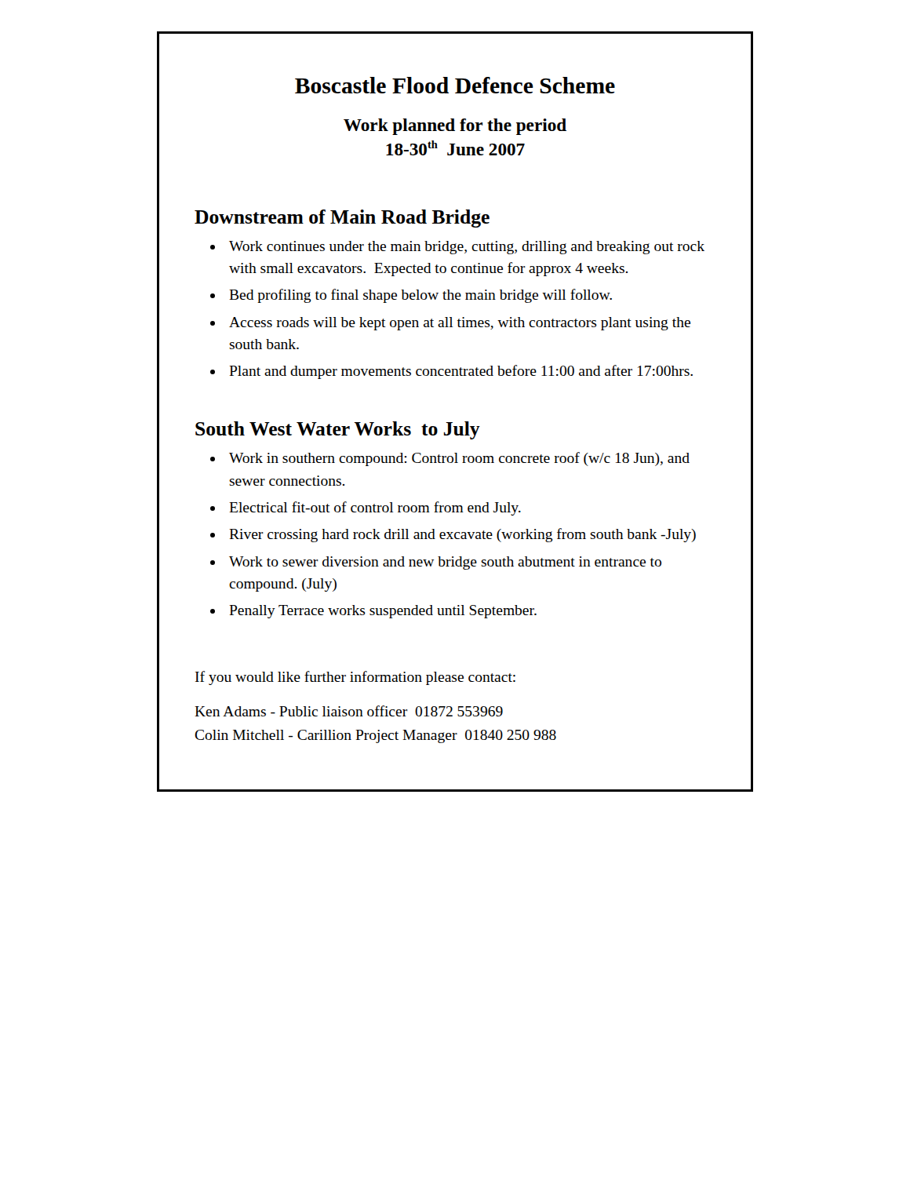Boscastle Flood Defence Scheme
Work planned for the period
18-30th June 2007
Downstream of Main Road Bridge
Work continues under the main bridge, cutting, drilling and breaking out rock with small excavators. Expected to continue for approx 4 weeks.
Bed profiling to final shape below the main bridge will follow.
Access roads will be kept open at all times, with contractors plant using the south bank.
Plant and dumper movements concentrated before 11:00 and after 17:00hrs.
South West Water Works to July
Work in southern compound: Control room concrete roof (w/c 18 Jun), and sewer connections.
Electrical fit-out of control room from end July.
River crossing hard rock drill and excavate (working from south bank -July)
Work to sewer diversion and new bridge south abutment in entrance to compound. (July)
Penally Terrace works suspended until September.
If you would like further information please contact:
Ken Adams - Public liaison officer 01872 553969
Colin Mitchell - Carillion Project Manager 01840 250 988